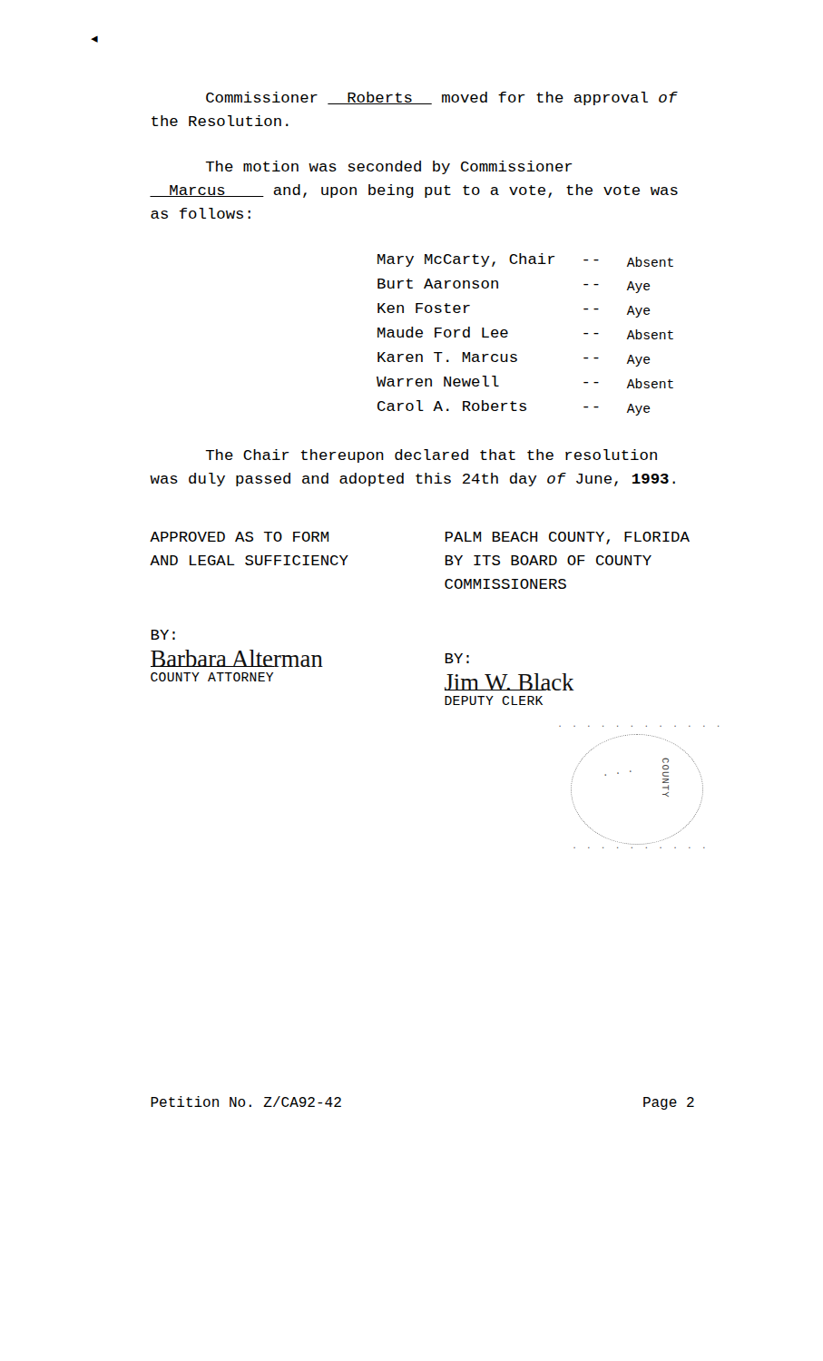◂
Commissioner Roberts moved for the approval of the Resolution.
The motion was seconded by Commissioner Marcus and, upon being put to a vote, the vote was as follows:
| Mary McCarty, Chair | -- | Absent |
| Burt Aaronson | -- | Aye |
| Ken Foster | -- | Aye |
| Maude Ford Lee | -- | Absent |
| Karen T. Marcus | -- | Aye |
| Warren Newell | -- | Absent |
| Carol A. Roberts | -- | Aye |
The Chair thereupon declared that the resolution was duly passed and adopted this 24th day of June, 1993.
APPROVED AS TO FORM
AND LEGAL SUFFICIENCY
BY: Barbara Alterman COUNTY ATTORNEY
PALM BEACH COUNTY, FLORIDA
BY ITS BOARD OF COUNTY
COMMISSIONERS
BY: Jim W. Black DEPUTY CLERK
. . . . . . . . . . . .
· · ·
COUNTY
. . . . . . . . . .
Petition No. Z/CA92-42 Page 2